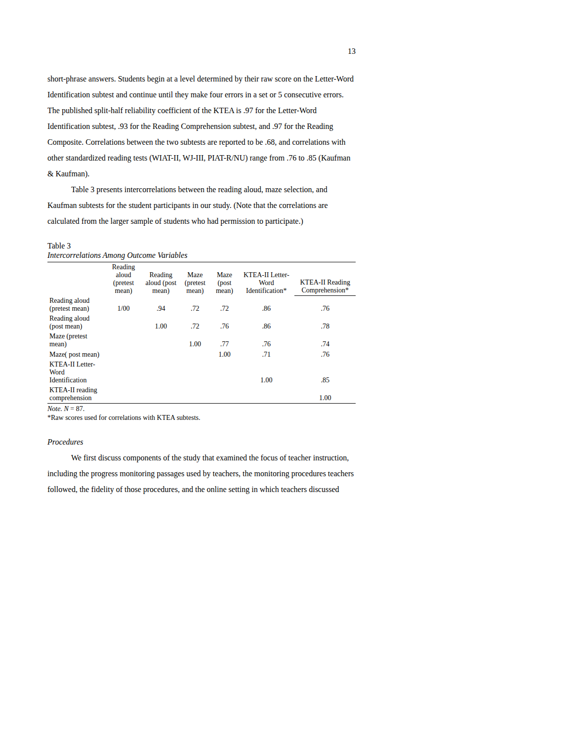13
short-phrase answers. Students begin at a level determined by their raw score on the Letter-Word Identification subtest and continue until they make four errors in a set or 5 consecutive errors. The published split-half reliability coefficient of the KTEA is .97 for the Letter-Word Identification subtest, .93 for the Reading Comprehension subtest, and .97 for the Reading Composite. Correlations between the two subtests are reported to be .68, and correlations with other standardized reading tests (WIAT-II, WJ-III, PIAT-R/NU) range from .76 to .85 (Kaufman & Kaufman).
Table 3 presents intercorrelations between the reading aloud, maze selection, and Kaufman subtests for the student participants in our study. (Note that the correlations are calculated from the larger sample of students who had permission to participate.)
Table 3
Intercorrelations Among Outcome Variables
| | Reading aloud (pretest mean) | Reading aloud (post mean) | Maze (pretest mean) | Maze (post mean) | KTEA-II Letter-Word Identification* | KTEA-II Reading Comprehension* |
| --- | --- | --- | --- | --- | --- | --- |
| Reading aloud (pretest mean) | 1/00 | .94 | .72 | .72 | .86 | .76 |
| Reading aloud (post mean) | | 1.00 | .72 | .76 | .86 | .78 |
| Maze (pretest mean) | | | 1.00 | .77 | .76 | .74 |
| Maze( post mean) | | | | 1.00 | .71 | .76 |
| KTEA-II Letter-Word Identification | | | | | 1.00 | .85 |
| KTEA-II reading comprehension | | | | | | 1.00 |
Note. N = 87.
*Raw scores used for correlations with KTEA subtests.
Procedures
We first discuss components of the study that examined the focus of teacher instruction, including the progress monitoring passages used by teachers, the monitoring procedures teachers followed, the fidelity of those procedures, and the online setting in which teachers discussed